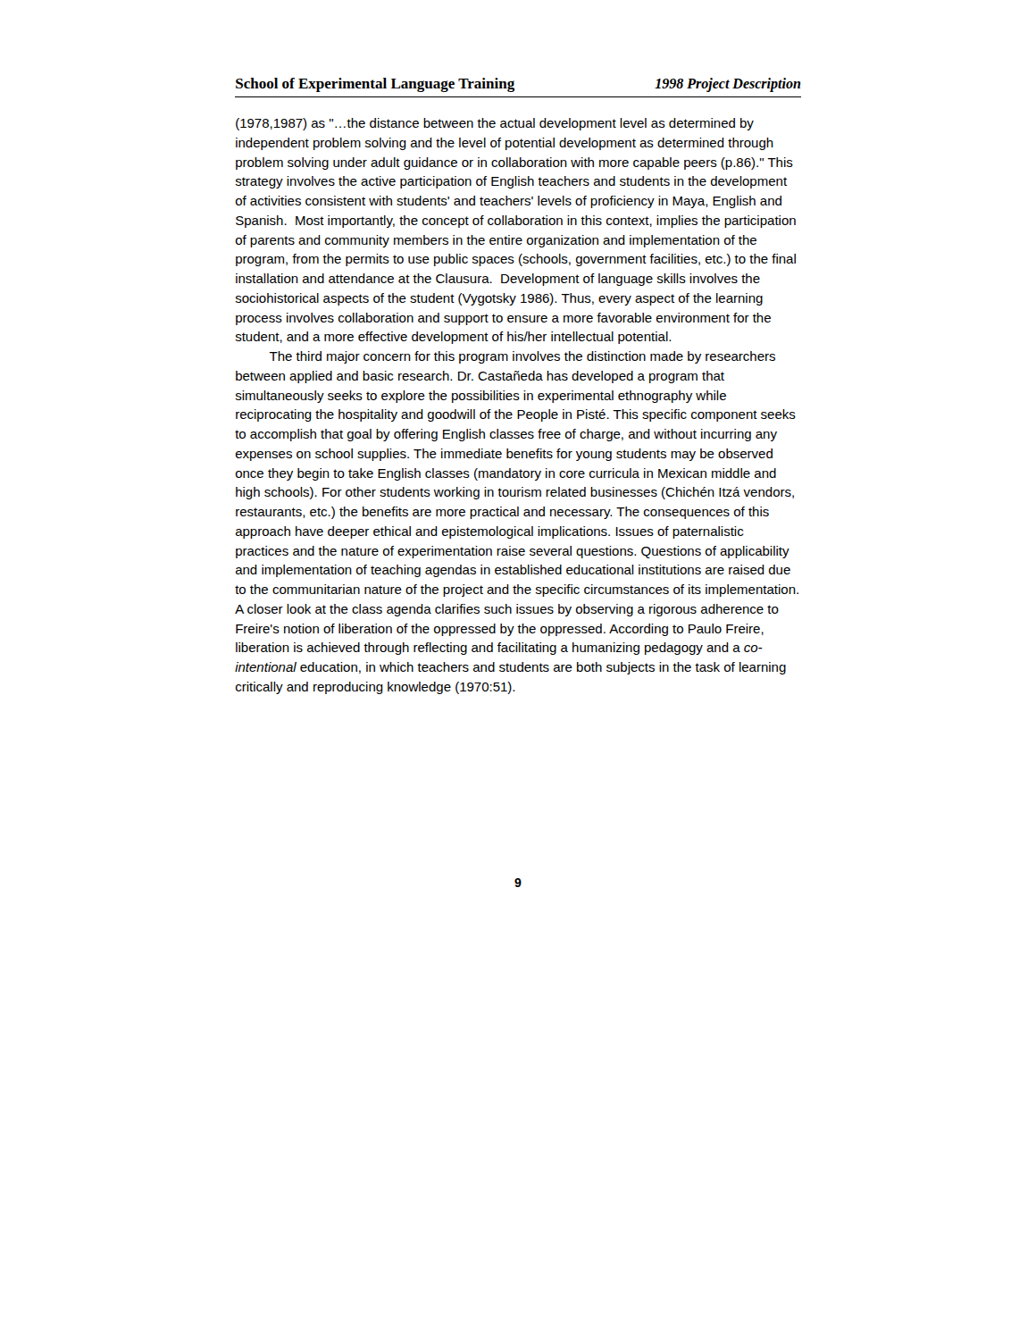School of Experimental Language Training 1998 Project Description
(1978,1987) as "…the distance between the actual development level as determined by independent problem solving and the level of potential development as determined through problem solving under adult guidance or in collaboration with more capable peers (p.86)." This strategy involves the active participation of English teachers and students in the development of activities consistent with students' and teachers' levels of proficiency in Maya, English and Spanish. Most importantly, the concept of collaboration in this context, implies the participation of parents and community members in the entire organization and implementation of the program, from the permits to use public spaces (schools, government facilities, etc.) to the final installation and attendance at the Clausura. Development of language skills involves the sociohistorical aspects of the student (Vygotsky 1986). Thus, every aspect of the learning process involves collaboration and support to ensure a more favorable environment for the student, and a more effective development of his/her intellectual potential.
The third major concern for this program involves the distinction made by researchers between applied and basic research. Dr. Castañeda has developed a program that simultaneously seeks to explore the possibilities in experimental ethnography while reciprocating the hospitality and goodwill of the People in Pisté. This specific component seeks to accomplish that goal by offering English classes free of charge, and without incurring any expenses on school supplies. The immediate benefits for young students may be observed once they begin to take English classes (mandatory in core curricula in Mexican middle and high schools). For other students working in tourism related businesses (Chichén Itzá vendors, restaurants, etc.) the benefits are more practical and necessary. The consequences of this approach have deeper ethical and epistemological implications. Issues of paternalistic practices and the nature of experimentation raise several questions. Questions of applicability and implementation of teaching agendas in established educational institutions are raised due to the communitarian nature of the project and the specific circumstances of its implementation. A closer look at the class agenda clarifies such issues by observing a rigorous adherence to Freire's notion of liberation of the oppressed by the oppressed. According to Paulo Freire, liberation is achieved through reflecting and facilitating a humanizing pedagogy and a co-intentional education, in which teachers and students are both subjects in the task of learning critically and reproducing knowledge (1970:51).
9